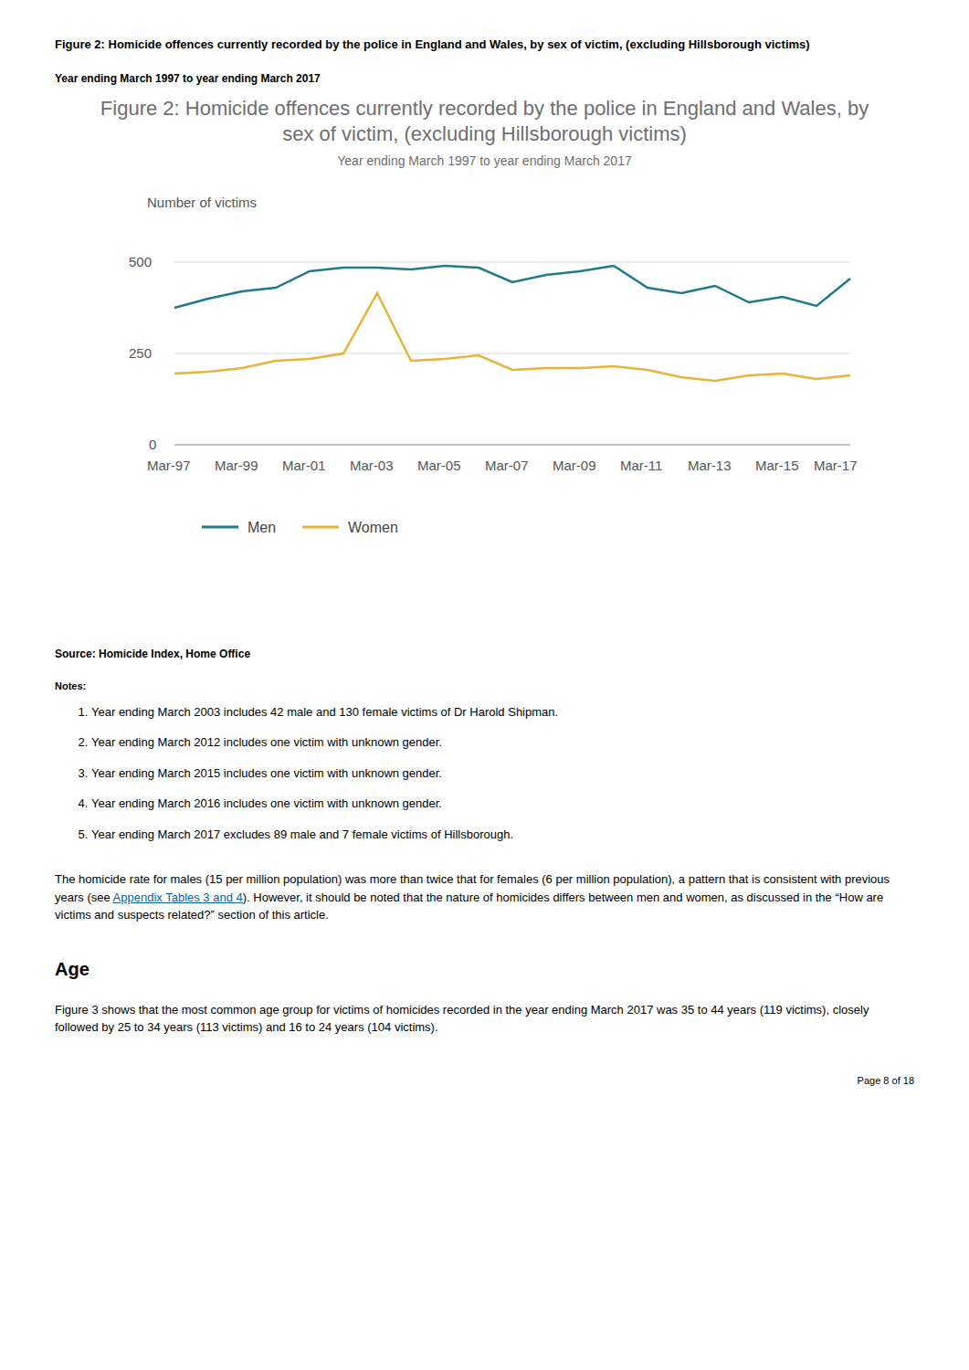Figure 2: Homicide offences currently recorded by the police in England and Wales, by sex of victim, (excluding Hillsborough victims)
Year ending March 1997 to year ending March 2017
Figure 2: Homicide offences currently recorded by the police in England and Wales, by sex of victim, (excluding Hillsborough victims)
Year ending March 1997 to year ending March 2017
Number of victims 500 250 0 Mar-97 Mar-99 Mar-01 Mar-03 Mar-05 Mar-07 Mar-09 Mar-11 Mar-13 Mar-15 Mar-17 Men Women
Source: Homicide Index, Home Office
Notes:
Year ending March 2003 includes 42 male and 130 female victims of Dr Harold Shipman.
Year ending March 2012 includes one victim with unknown gender.
Year ending March 2015 includes one victim with unknown gender.
Year ending March 2016 includes one victim with unknown gender.
Year ending March 2017 excludes 89 male and 7 female victims of Hillsborough.
The homicide rate for males (15 per million population) was more than twice that for females (6 per million population), a pattern that is consistent with previous years (see Appendix Tables 3 and 4). However, it should be noted that the nature of homicides differs between men and women, as discussed in the “How are victims and suspects related?” section of this article.
Age
Figure 3 shows that the most common age group for victims of homicides recorded in the year ending March 2017 was 35 to 44 years (119 victims), closely followed by 25 to 34 years (113 victims) and 16 to 24 years (104 victims).
Page 8 of 18